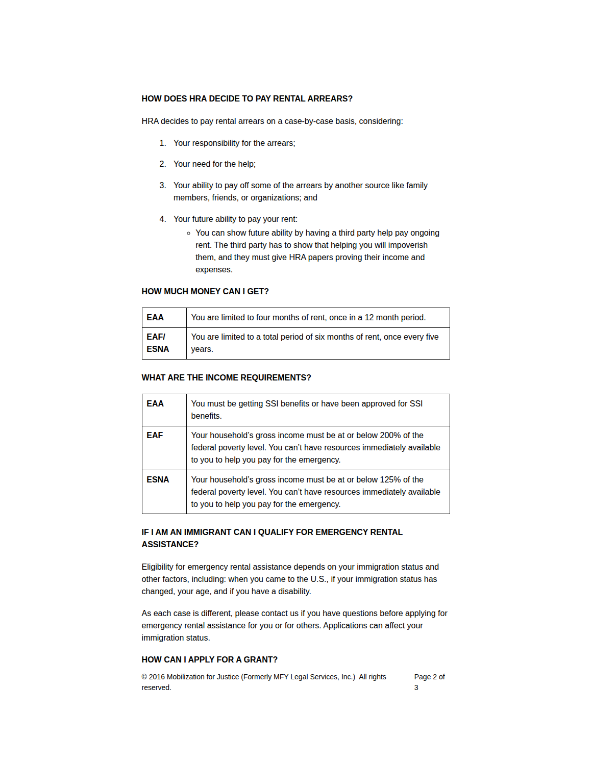How does HRA decide to pay rental arrears?
HRA decides to pay rental arrears on a case-by-case basis, considering:
Your responsibility for the arrears;
Your need for the help;
Your ability to pay off some of the arrears by another source like family members, friends, or organizations; and
Your future ability to pay your rent:
You can show future ability by having a third party help pay ongoing rent. The third party has to show that helping you will impoverish them, and they must give HRA papers proving their income and expenses.
How much money can I get?
| EAA | You are limited to four months of rent, once in a 12 month period. |
| EAF/ ESNA | You are limited to a total period of six months of rent, once every five years. |
What are the income requirements?
| EAA | You must be getting SSI benefits or have been approved for SSI benefits. |
| EAF | Your household’s gross income must be at or below 200% of the federal poverty level. You can’t have resources immediately available to you to help you pay for the emergency. |
| ESNA | Your household’s gross income must be at or below 125% of the federal poverty level. You can’t have resources immediately available to you to help you pay for the emergency. |
If I am an immigrant can I qualify for emergency rental assistance?
Eligibility for emergency rental assistance depends on your immigration status and other factors, including: when you came to the U.S., if your immigration status has changed, your age, and if you have a disability.
As each case is different, please contact us if you have questions before applying for emergency rental assistance for you or for others. Applications can affect your immigration status.
How can I apply for a grant?
© 2016 Mobilization for Justice (Formerly MFY Legal Services, Inc.) All rights reserved. Page 2 of 3